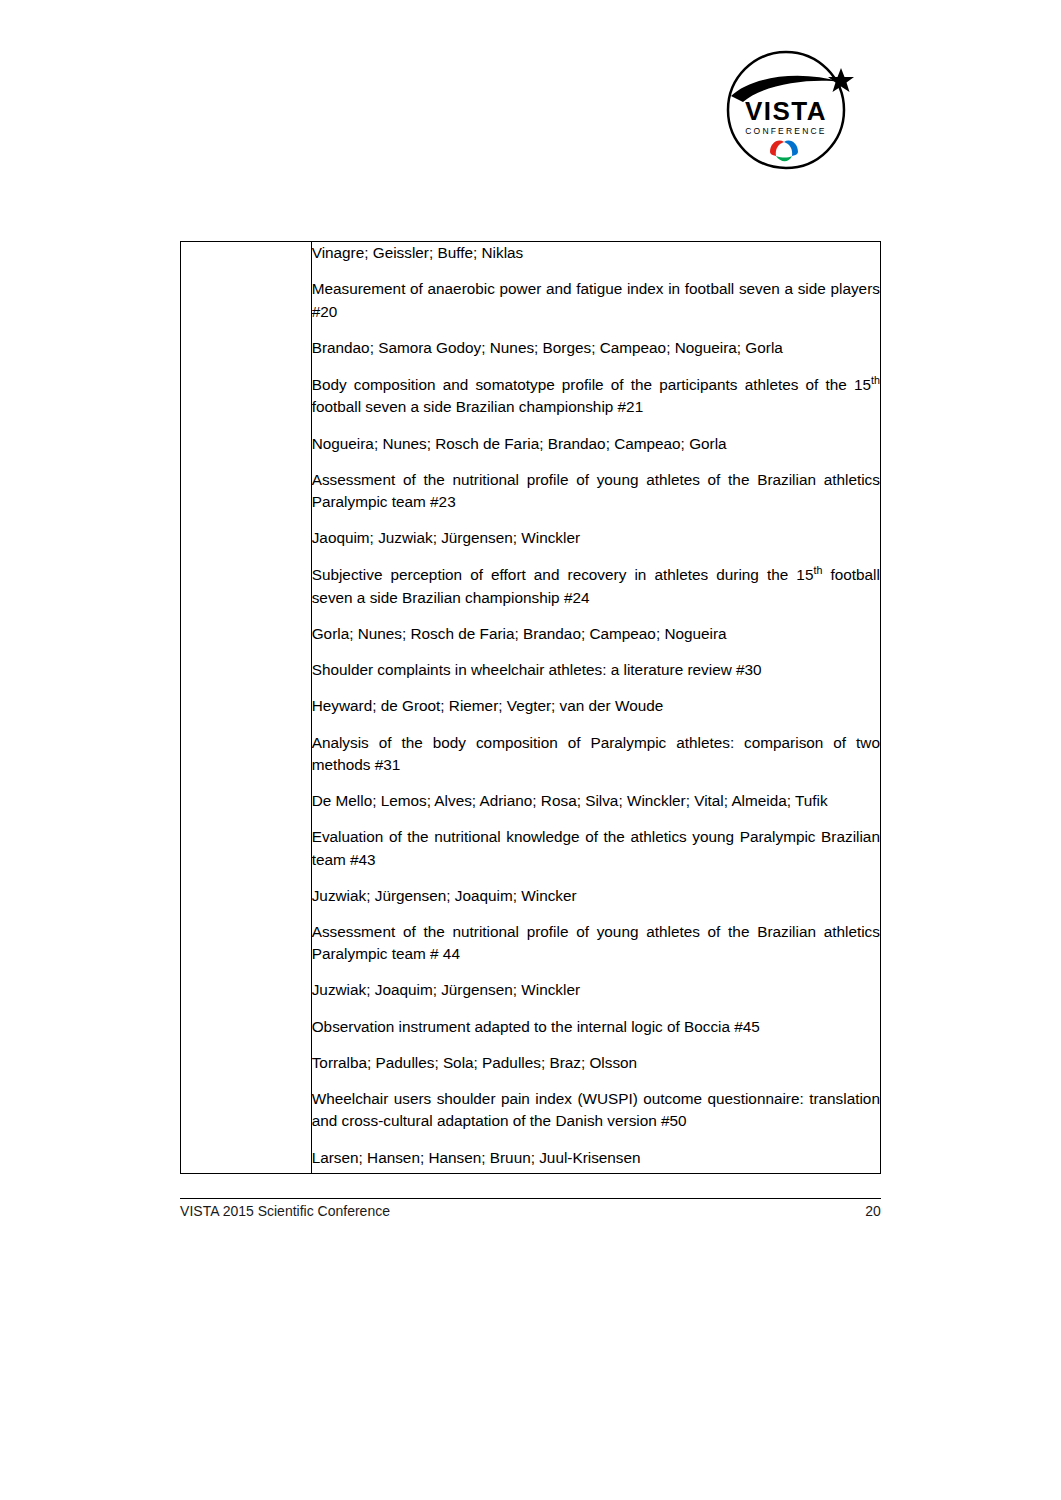VISTA CONFERENCE
| | Vinagre; Geissler; Buffe; Niklas Measurement of anaerobic power and fatigue index in football seven a side players #20 Brandao; Samora Godoy; Nunes; Borges; Campeao; Nogueira; Gorla Body composition and somatotype profile of the participants athletes of the 15 th football seven a side Brazilian championship #21 Nogueira; Nunes; Rosch de Faria; Brandao; Campeao; Gorla Assessment of the nutritional profile of young athletes of the Brazilian athletics Paralympic team #23 Jaoquim; Juzwiak; Jürgensen; Winckler Subjective perception of effort and recovery in athletes during the 15 th football seven a side Brazilian championship #24 Gorla; Nunes; Rosch de Faria; Brandao; Campeao; Nogueira Shoulder complaints in wheelchair athletes: a literature review #30 Heyward; de Groot; Riemer; Vegter; van der Woude Analysis of the body composition of Paralympic athletes: comparison of two methods #31 De Mello; Lemos; Alves; Adriano; Rosa; Silva; Winckler; Vital; Almeida; Tufik Evaluation of the nutritional knowledge of the athletics young Paralympic Brazilian team #43 Juzwiak; Jürgensen; Joaquim; Wincker Assessment of the nutritional profile of young athletes of the Brazilian athletics Paralympic team # 44 Juzwiak; Joaquim; Jürgensen; Winckler Observation instrument adapted to the internal logic of Boccia #45 Torralba; Padulles; Sola; Padulles; Braz; Olsson Wheelchair users shoulder pain index (WUSPI) outcome questionnaire: translation and cross-cultural adaptation of the Danish version #50 Larsen; Hansen; Hansen; Bruun; Juul-Krisensen |
VISTA 2015 Scientific Conference 20